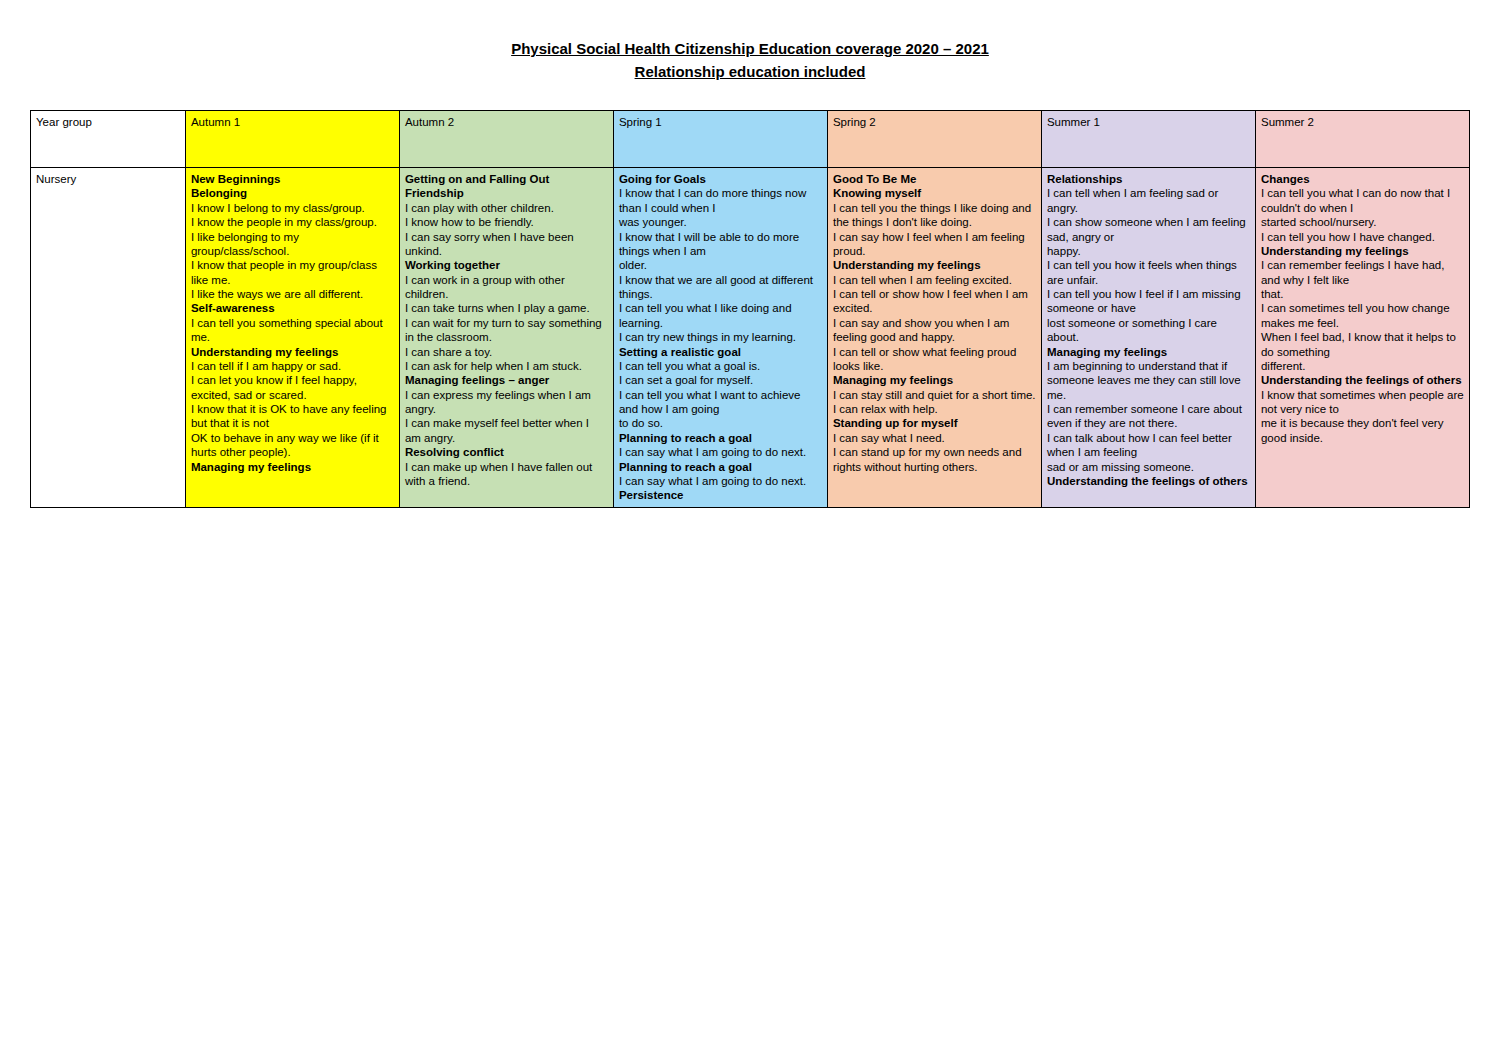Physical Social Health Citizenship Education coverage 2020 – 2021
Relationship education included
| Year group | Autumn 1 | Autumn 2 | Spring 1 | Spring 2 | Summer 1 | Summer 2 |
| --- | --- | --- | --- | --- | --- | --- |
| Nursery | New Beginnings Belonging I know I belong to my class/group. I know the people in my class/group. I like belonging to my group/class/school. I know that people in my group/class like me. I like the ways we are all different. Self-awareness I can tell you something special about me. Understanding my feelings I can tell if I am happy or sad. I can let you know if I feel happy, excited, sad or scared. I know that it is OK to have any feeling but that it is not OK to behave in any way we like (if it hurts other people). Managing my feelings | Getting on and Falling Out Friendship I can play with other children. I know how to be friendly. I can say sorry when I have been unkind. Working together I can work in a group with other children. I can take turns when I play a game. I can wait for my turn to say something in the classroom. I can share a toy. I can ask for help when I am stuck. Managing feelings – anger I can express my feelings when I am angry. I can make myself feel better when I am angry. Resolving conflict I can make up when I have fallen out with a friend. | Going for Goals I know that I can do more things now than I could when I was younger. I know that I will be able to do more things when I am older. I know that we are all good at different things. I can tell you what I like doing and learning. I can try new things in my learning. Setting a realistic goal I can tell you what a goal is. I can set a goal for myself. I can tell you what I want to achieve and how I am going to do so. Planning to reach a goal I can say what I am going to do next. Planning to reach a goal I can say what I am going to do next. Persistence | Good To Be Me Knowing myself I can tell you the things I like doing and the things I don't like doing. I can say how I feel when I am feeling proud. Understanding my feelings I can tell when I am feeling excited. I can tell or show how I feel when I am excited. I can say and show you when I am feeling good and happy. I can tell or show what feeling proud looks like. Managing my feelings I can stay still and quiet for a short time. I can relax with help. Standing up for myself I can say what I need. I can stand up for my own needs and rights without hurting others. | Relationships I can tell when I am feeling sad or angry. I can show someone when I am feeling sad, angry or happy. I can tell you how it feels when things are unfair. I can tell you how I feel if I am missing someone or have lost someone or something I care about. Managing my feelings I am beginning to understand that if someone leaves me they can still love me. I can remember someone I care about even if they are not there. I can talk about how I can feel better when I am feeling sad or am missing someone. Understanding the feelings of others | Changes I can tell you what I can do now that I couldn't do when I started school/nursery. I can tell you how I have changed. Understanding my feelings I can remember feelings I have had, and why I felt like that. I can sometimes tell you how change makes me feel. When I feel bad, I know that it helps to do something different. Understanding the feelings of others I know that sometimes when people are not very nice to me it is because they don't feel very good inside. |